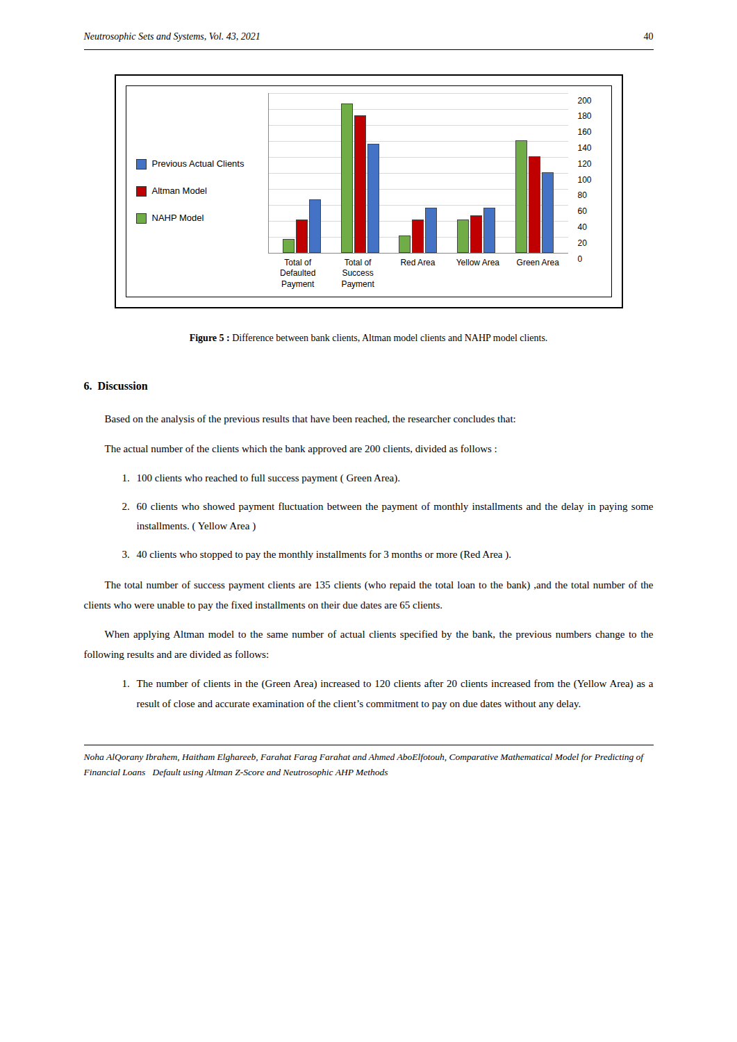Neutrosophic Sets and Systems, Vol. 43, 2021 40
Previous Actual Clients
Altman Model
NAHP Model
Total of Defaulted Payment Total of Success Payment Red Area Yellow Area Green Area
200
180
160
140
120
100
80
60
40
20
0
Figure 5 : Difference between bank clients, Altman model clients and NAHP model clients.
6. Discussion
Based on the analysis of the previous results that have been reached, the researcher concludes that:
The actual number of the clients which the bank approved are 200 clients, divided as follows :
100 clients who reached to full success payment ( Green Area).
60 clients who showed payment fluctuation between the payment of monthly installments and the delay in paying some installments. ( Yellow Area )
40 clients who stopped to pay the monthly installments for 3 months or more (Red Area ).
The total number of success payment clients are 135 clients (who repaid the total loan to the bank) ,and the total number of the clients who were unable to pay the fixed installments on their due dates are 65 clients.
When applying Altman model to the same number of actual clients specified by the bank, the previous numbers change to the following results and are divided as follows:
The number of clients in the (Green Area) increased to 120 clients after 20 clients increased from the (Yellow Area) as a result of close and accurate examination of the client’s commitment to pay on due dates without any delay.
Noha AlQorany Ibrahem, Haitham Elghareeb, Farahat Farag Farahat and Ahmed AboElfotouh, Comparative Mathematical Model for Predicting of Financial Loans Default using Altman Z-Score and Neutrosophic AHP Methods